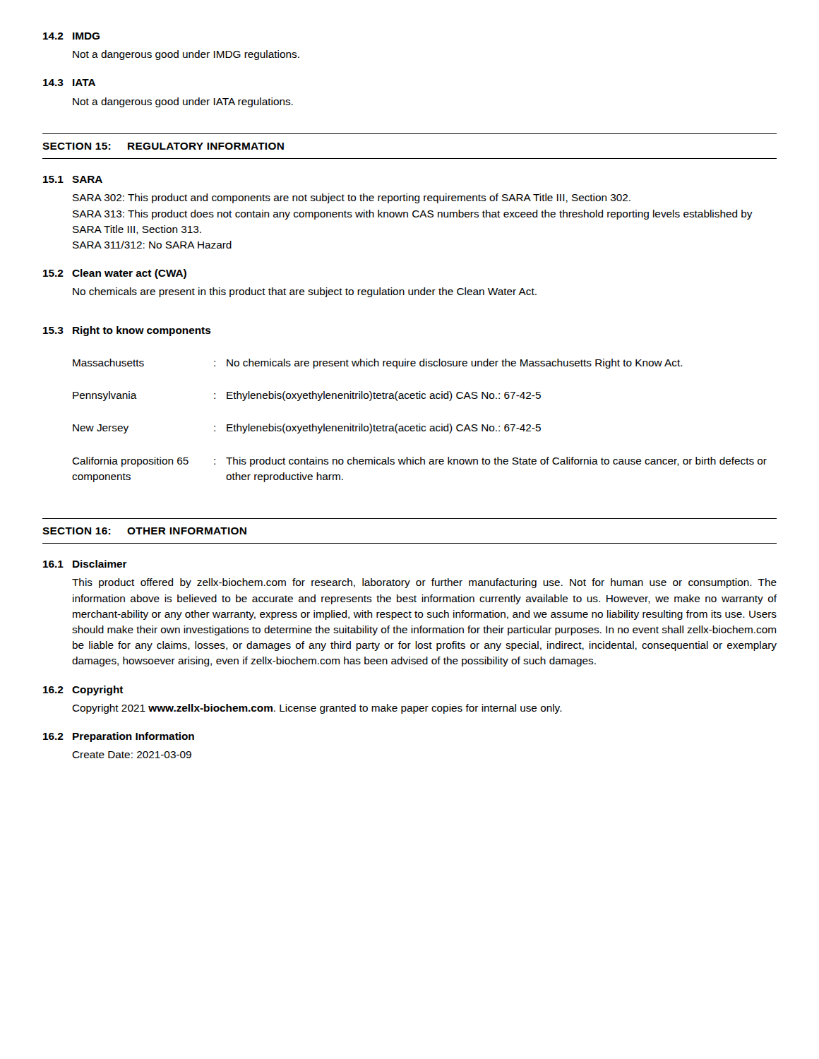14.2 IMDG
Not a dangerous good under IMDG regulations.
14.3 IATA
Not a dangerous good under IATA regulations.
SECTION 15: REGULATORY INFORMATION
15.1 SARA
SARA 302: This product and components are not subject to the reporting requirements of SARA Title III, Section 302.
SARA 313: This product does not contain any components with known CAS numbers that exceed the threshold reporting levels established by SARA Title III, Section 313.
SARA 311/312: No SARA Hazard
15.2 Clean water act (CWA)
No chemicals are present in this product that are subject to regulation under the Clean Water Act.
15.3 Right to know components
| Massachusetts | : | No chemicals are present which require disclosure under the Massachusetts Right to Know Act. |
| Pennsylvania | : | Ethylenebis(oxyethylenenitrilo)tetra(acetic acid) CAS No.: 67-42-5 |
| New Jersey | : | Ethylenebis(oxyethylenenitrilo)tetra(acetic acid) CAS No.: 67-42-5 |
| California proposition 65 components | : | This product contains no chemicals which are known to the State of California to cause cancer, or birth defects or other reproductive harm. |
SECTION 16: OTHER INFORMATION
16.1 Disclaimer
This product offered by zellx-biochem.com for research, laboratory or further manufacturing use. Not for human use or consumption. The information above is believed to be accurate and represents the best information currently available to us. However, we make no warranty of merchant-ability or any other warranty, express or implied, with respect to such information, and we assume no liability resulting from its use. Users should make their own investigations to determine the suitability of the information for their particular purposes. In no event shall zellx-biochem.com be liable for any claims, losses, or damages of any third party or for lost profits or any special, indirect, incidental, consequential or exemplary damages, howsoever arising, even if zellx-biochem.com has been advised of the possibility of such damages.
16.2 Copyright
Copyright 2021 www.zellx-biochem.com. License granted to make paper copies for internal use only.
16.2 Preparation Information
Create Date: 2021-03-09